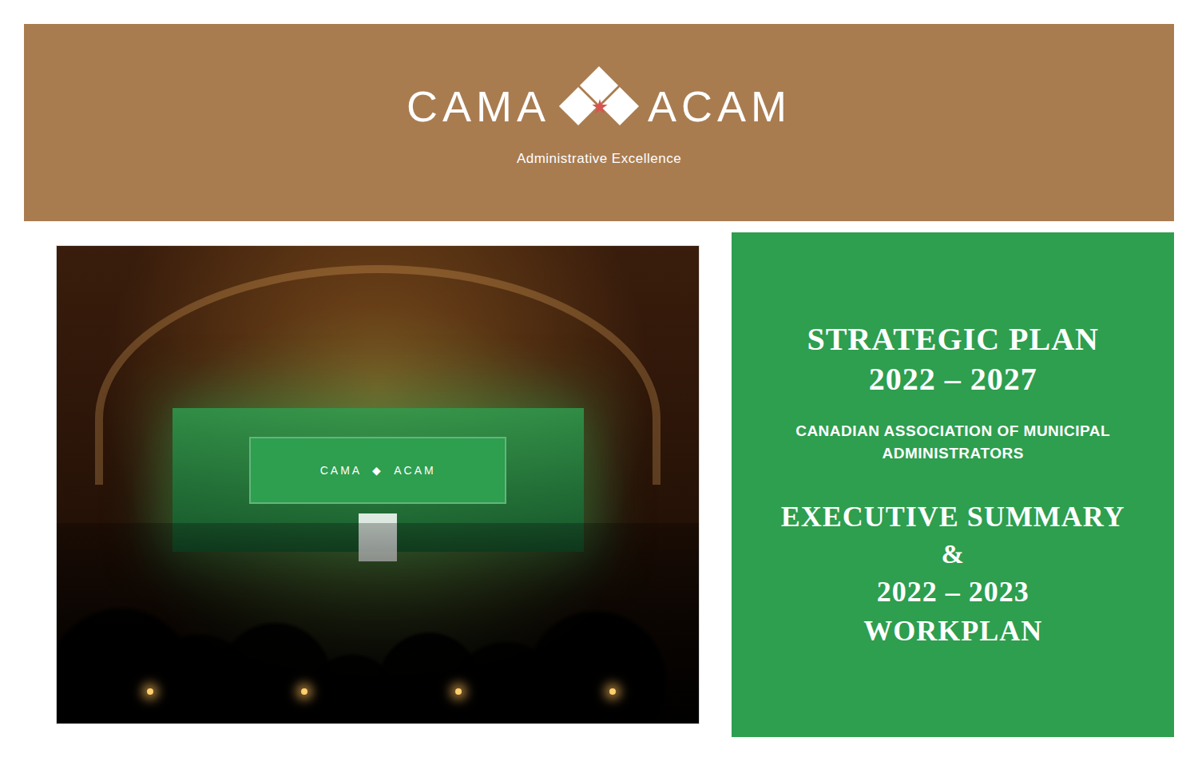CAMA ACAM
Administrative Excellence
CAMA ◆ ACAM
STRATEGIC PLAN
2022 – 2027
CANADIAN ASSOCIATION OF MUNICIPAL
ADMINISTRATORS
EXECUTIVE SUMMARY & 2022 – 2023
WORKPLAN